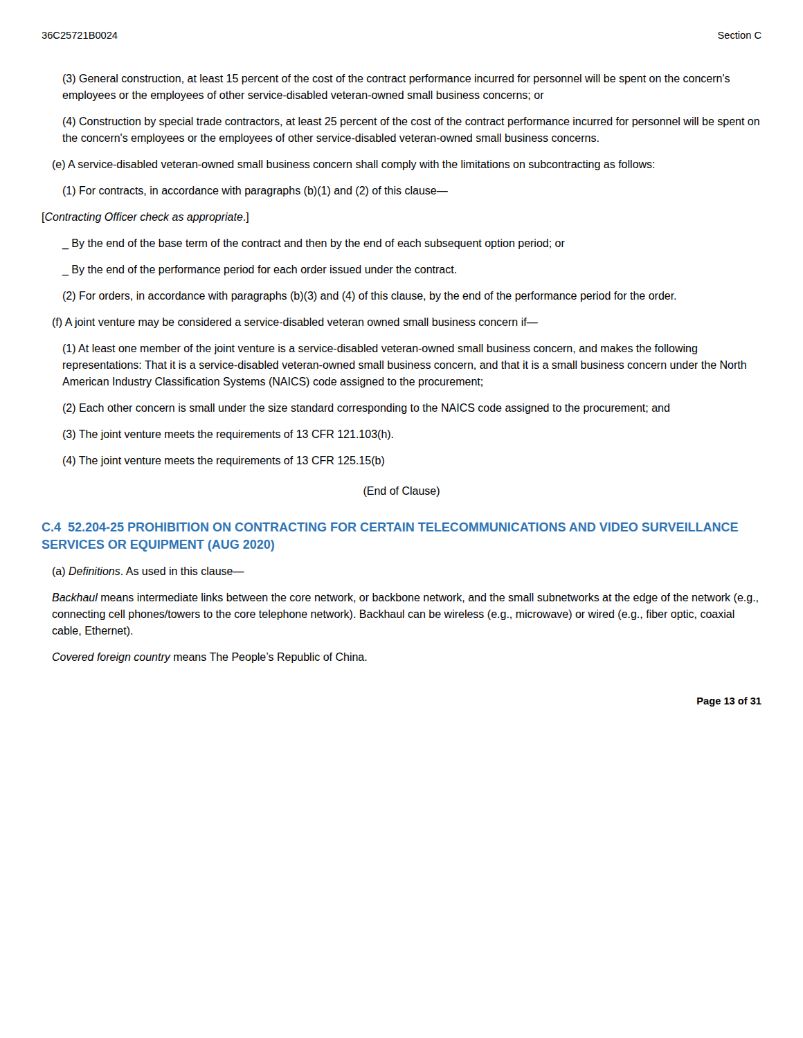36C25721B0024 Section C
(3) General construction, at least 15 percent of the cost of the contract performance incurred for personnel will be spent on the concern's employees or the employees of other service-disabled veteran-owned small business concerns; or
(4) Construction by special trade contractors, at least 25 percent of the cost of the contract performance incurred for personnel will be spent on the concern's employees or the employees of other service-disabled veteran-owned small business concerns.
(e) A service-disabled veteran-owned small business concern shall comply with the limitations on subcontracting as follows:
(1) For contracts, in accordance with paragraphs (b)(1) and (2) of this clause—
[Contracting Officer check as appropriate.]
_ By the end of the base term of the contract and then by the end of each subsequent option period; or
_ By the end of the performance period for each order issued under the contract.
(2) For orders, in accordance with paragraphs (b)(3) and (4) of this clause, by the end of the performance period for the order.
(f) A joint venture may be considered a service-disabled veteran owned small business concern if—
(1) At least one member of the joint venture is a service-disabled veteran-owned small business concern, and makes the following representations: That it is a service-disabled veteran-owned small business concern, and that it is a small business concern under the North American Industry Classification Systems (NAICS) code assigned to the procurement;
(2) Each other concern is small under the size standard corresponding to the NAICS code assigned to the procurement; and
(3) The joint venture meets the requirements of 13 CFR 121.103(h).
(4) The joint venture meets the requirements of 13 CFR 125.15(b)
(End of Clause)
C.4 52.204-25 PROHIBITION ON CONTRACTING FOR CERTAIN TELECOMMUNICATIONS AND VIDEO SURVEILLANCE SERVICES OR EQUIPMENT (AUG 2020)
(a) Definitions. As used in this clause—
Backhaul means intermediate links between the core network, or backbone network, and the small subnetworks at the edge of the network (e.g., connecting cell phones/towers to the core telephone network). Backhaul can be wireless (e.g., microwave) or wired (e.g., fiber optic, coaxial cable, Ethernet).
Covered foreign country means The People’s Republic of China.
Page 13 of 31